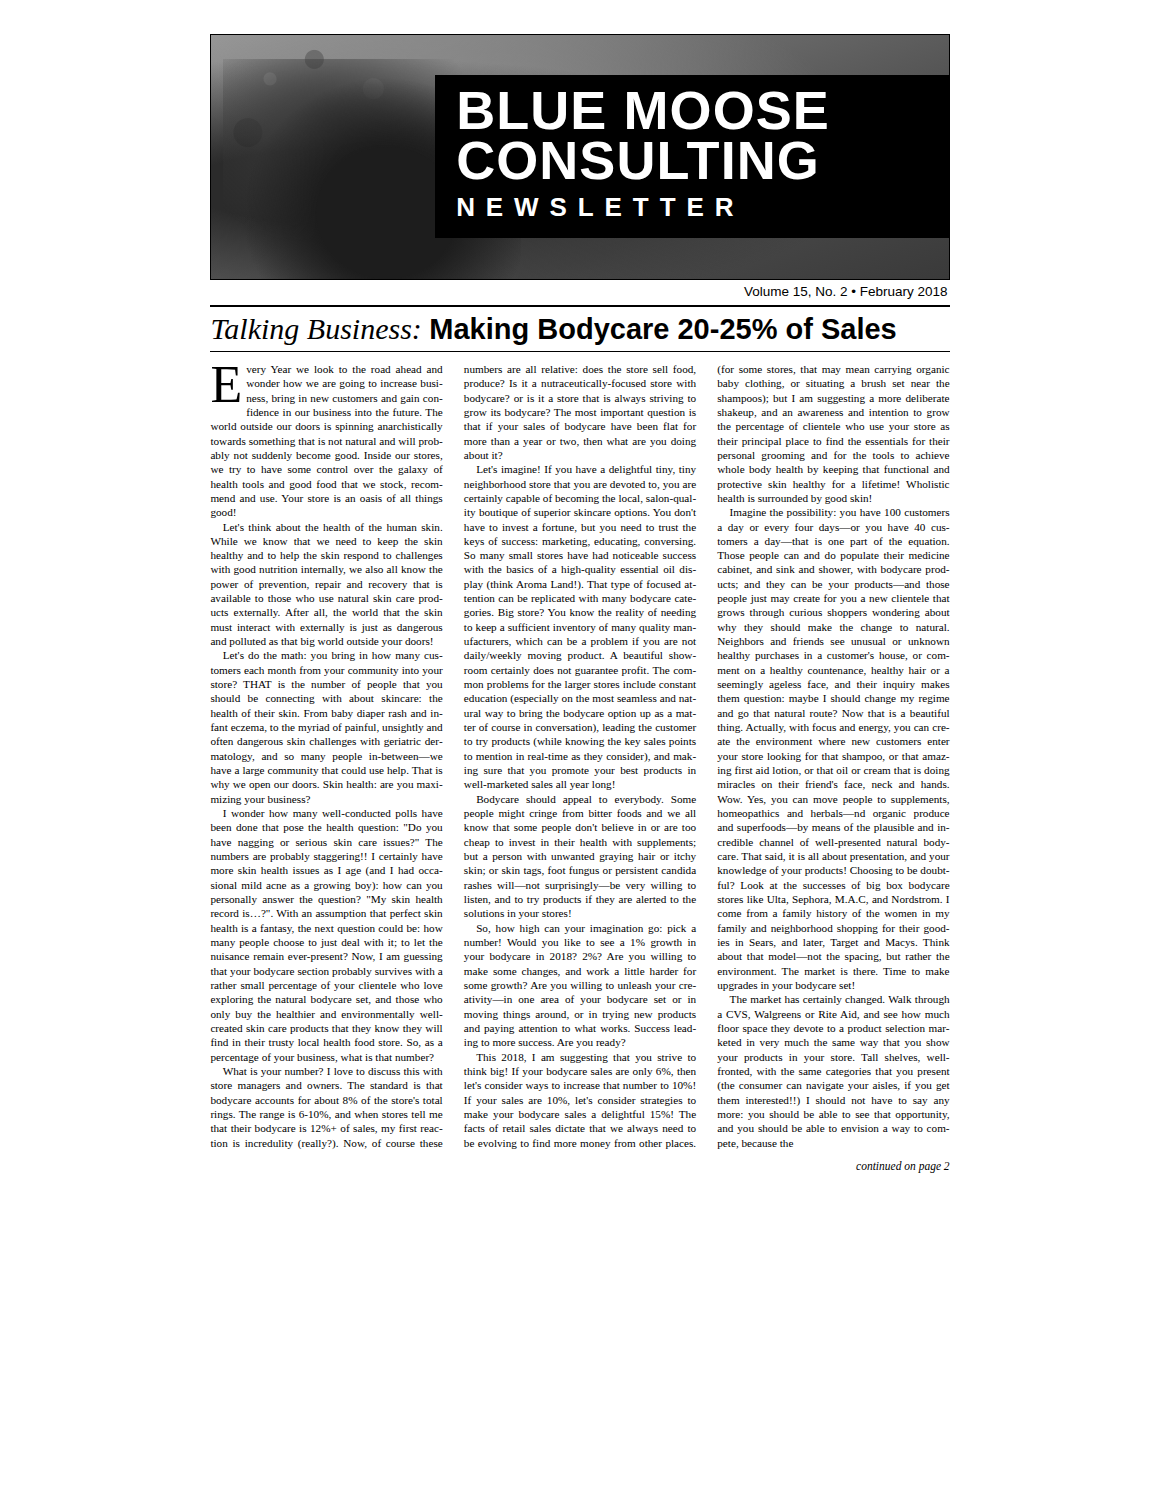BLUE MOOSE
CONSULTING
NEWSLETTER
Volume 15, No. 2 • February 2018
Talking Business: Making Bodycare 20-25% of Sales
Every Year we look to the road ahead and wonder how we are going to increase business, bring in new customers and gain confidence in our business into the future. The world outside our doors is spinning anarchistically towards something that is not natural and will probably not suddenly become good. Inside our stores, we try to have some control over the galaxy of health tools and good food that we stock, recommend and use. Your store is an oasis of all things good!
Let's think about the health of the human skin. While we know that we need to keep the skin healthy and to help the skin respond to challenges with good nutrition internally, we also all know the power of prevention, repair and recovery that is available to those who use natural skin care products externally. After all, the world that the skin must interact with externally is just as dangerous and polluted as that big world outside your doors!
Let's do the math: you bring in how many customers each month from your community into your store? THAT is the number of people that you should be connecting with about skincare: the health of their skin. From baby diaper rash and infant eczema, to the myriad of painful, unsightly and often dangerous skin challenges with geriatric dermatology, and so many people in-between—we have a large community that could use help. That is why we open our doors. Skin health: are you maximizing your business?
I wonder how many well-conducted polls have been done that pose the health question: "Do you have nagging or serious skin care issues?" The numbers are probably staggering!! I certainly have more skin health issues as I age (and I had occasional mild acne as a growing boy): how can you personally answer the question? "My skin health record is…?". With an assumption that perfect skin health is a fantasy, the next question could be: how many people choose to just deal with it; to let the nuisance remain ever-present? Now, I am guessing that your bodycare section probably survives with a rather small percentage of your clientele who love exploring the natural bodycare set, and those who only buy the healthier and environmentally well-created skin care products that they know they will find in their trusty local health food store. So, as a percentage of your business, what is that number?
What is your number? I love to discuss this with store managers and owners. The standard is that bodycare accounts for about 8% of the store's total rings. The range is 6-10%, and when stores tell me that their bodycare is 12%+ of sales, my first reaction is incredulity (really?). Now, of course these numbers are all relative: does the store sell food, produce? Is it a nutraceutically-focused store with bodycare? or is it a store that is always striving to grow its bodycare? The most important question is that if your sales of bodycare have been flat for more than a year or two, then what are you doing about it?
Let's imagine! If you have a delightful tiny, tiny neighborhood store that you are devoted to, you are certainly capable of becoming the local, salon-quality boutique of superior skincare options. You don't have to invest a fortune, but you need to trust the keys of success: marketing, educating, conversing. So many small stores have had noticeable success with the basics of a high-quality essential oil display (think Aroma Land!). That type of focused attention can be replicated with many bodycare categories. Big store? You know the reality of needing to keep a sufficient inventory of many quality manufacturers, which can be a problem if you are not daily/weekly moving product. A beautiful showroom certainly does not guarantee profit. The common problems for the larger stores include constant education (especially on the most seamless and natural way to bring the bodycare option up as a matter of course in conversation), leading the customer to try products (while knowing the key sales points to mention in real-time as they consider), and making sure that you promote your best products in well-marketed sales all year long!
Bodycare should appeal to everybody. Some people might cringe from bitter foods and we all know that some people don't believe in or are too cheap to invest in their health with supplements; but a person with unwanted graying hair or itchy skin; or skin tags, foot fungus or persistent candida rashes will—not surprisingly—be very willing to listen, and to try products if they are alerted to the solutions in your stores!
So, how high can your imagination go: pick a number! Would you like to see a 1% growth in your bodycare in 2018? 2%? Are you willing to make some changes, and work a little harder for some growth? Are you willing to unleash your creativity—in one area of your bodycare set or in moving things around, or in trying new products and paying attention to what works. Success leading to more success. Are you ready?
This 2018, I am suggesting that you strive to think big! If your bodycare sales are only 6%, then let's consider ways to increase that number to 10%! If your sales are 10%, let's consider strategies to make your bodycare sales a delightful 15%! The facts of retail sales dictate that we always need to be evolving to find more money from other places. (for some stores, that may mean carrying organic baby clothing, or situating a brush set near the shampoos); but I am suggesting a more deliberate shakeup, and an awareness and intention to grow the percentage of clientele who use your store as their principal place to find the essentials for their personal grooming and for the tools to achieve whole body health by keeping that functional and protective skin healthy for a lifetime! Wholistic health is surrounded by good skin!
Imagine the possibility: you have 100 customers a day or every four days—or you have 40 customers a day—that is one part of the equation. Those people can and do populate their medicine cabinet, and sink and shower, with bodycare products; and they can be your products—and those people just may create for you a new clientele that grows through curious shoppers wondering about why they should make the change to natural. Neighbors and friends see unusual or unknown healthy purchases in a customer's house, or comment on a healthy countenance, healthy hair or a seemingly ageless face, and their inquiry makes them question: maybe I should change my regime and go that natural route? Now that is a beautiful thing. Actually, with focus and energy, you can create the environment where new customers enter your store looking for that shampoo, or that amazing first aid lotion, or that oil or cream that is doing miracles on their friend's face, neck and hands. Wow. Yes, you can move people to supplements, homeopathics and herbals—nd organic produce and superfoods—by means of the plausible and incredible channel of well-presented natural bodycare. That said, it is all about presentation, and your knowledge of your products! Choosing to be doubtful? Look at the successes of big box bodycare stores like Ulta, Sephora, M.A.C, and Nordstrom. I come from a family history of the women in my family and neighborhood shopping for their goodies in Sears, and later, Target and Macys. Think about that model—not the spacing, but rather the environment. The market is there. Time to make upgrades in your bodycare set!
The market has certainly changed. Walk through a CVS, Walgreens or Rite Aid, and see how much floor space they devote to a product selection marketed in very much the same way that you show your products in your store. Tall shelves, well-fronted, with the same categories that you present (the consumer can navigate your aisles, if you get them interested!!) I should not have to say any more: you should be able to see that opportunity, and you should be able to envision a way to compete, because the
continued on page 2